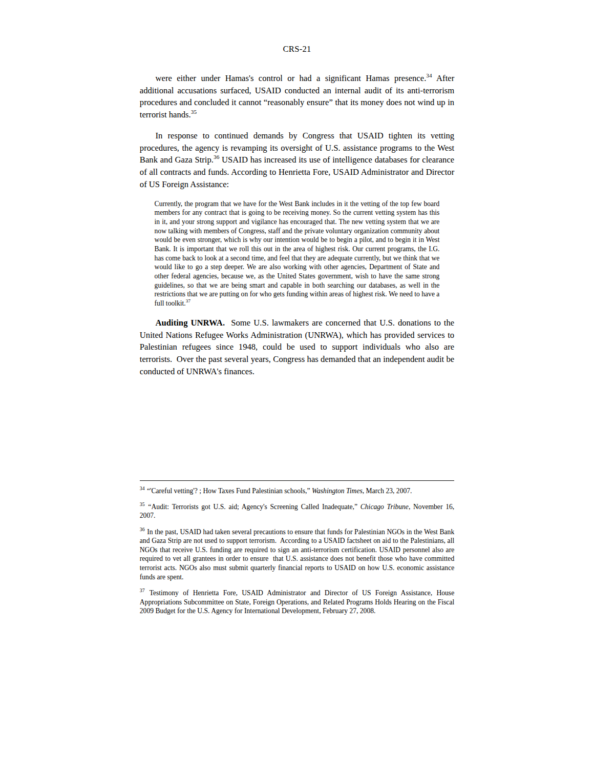CRS-21
were either under Hamas's control or had a significant Hamas presence.34 After additional accusations surfaced, USAID conducted an internal audit of its anti-terrorism procedures and concluded it cannot “reasonably ensure” that its money does not wind up in terrorist hands.35
In response to continued demands by Congress that USAID tighten its vetting procedures, the agency is revamping its oversight of U.S. assistance programs to the West Bank and Gaza Strip.36 USAID has increased its use of intelligence databases for clearance of all contracts and funds. According to Henrietta Fore, USAID Administrator and Director of US Foreign Assistance:
Currently, the program that we have for the West Bank includes in it the vetting of the top few board members for any contract that is going to be receiving money. So the current vetting system has this in it, and your strong support and vigilance has encouraged that. The new vetting system that we are now talking with members of Congress, staff and the private voluntary organization community about would be even stronger, which is why our intention would be to begin a pilot, and to begin it in West Bank. It is important that we roll this out in the area of highest risk. Our current programs, the I.G. has come back to look at a second time, and feel that they are adequate currently, but we think that we would like to go a step deeper. We are also working with other agencies, Department of State and other federal agencies, because we, as the United States government, wish to have the same strong guidelines, so that we are being smart and capable in both searching our databases, as well in the restrictions that we are putting on for who gets funding within areas of highest risk. We need to have a full toolkit.37
Auditing UNRWA. Some U.S. lawmakers are concerned that U.S. donations to the United Nations Refugee Works Administration (UNRWA), which has provided services to Palestinian refugees since 1948, could be used to support individuals who also are terrorists. Over the past several years, Congress has demanded that an independent audit be conducted of UNRWA's finances.
34 “'Careful vetting'? ; How Taxes Fund Palestinian schools,” Washington Times, March 23, 2007.
35 “Audit: Terrorists got U.S. aid; Agency's Screening Called Inadequate,” Chicago Tribune, November 16, 2007.
36 In the past, USAID had taken several precautions to ensure that funds for Palestinian NGOs in the West Bank and Gaza Strip are not used to support terrorism. According to a USAID factsheet on aid to the Palestinians, all NGOs that receive U.S. funding are required to sign an anti-terrorism certification. USAID personnel also are required to vet all grantees in order to ensure that U.S. assistance does not benefit those who have committed terrorist acts. NGOs also must submit quarterly financial reports to USAID on how U.S. economic assistance funds are spent.
37 Testimony of Henrietta Fore, USAID Administrator and Director of US Foreign Assistance, House Appropriations Subcommittee on State, Foreign Operations, and Related Programs Holds Hearing on the Fiscal 2009 Budget for the U.S. Agency for International Development, February 27, 2008.